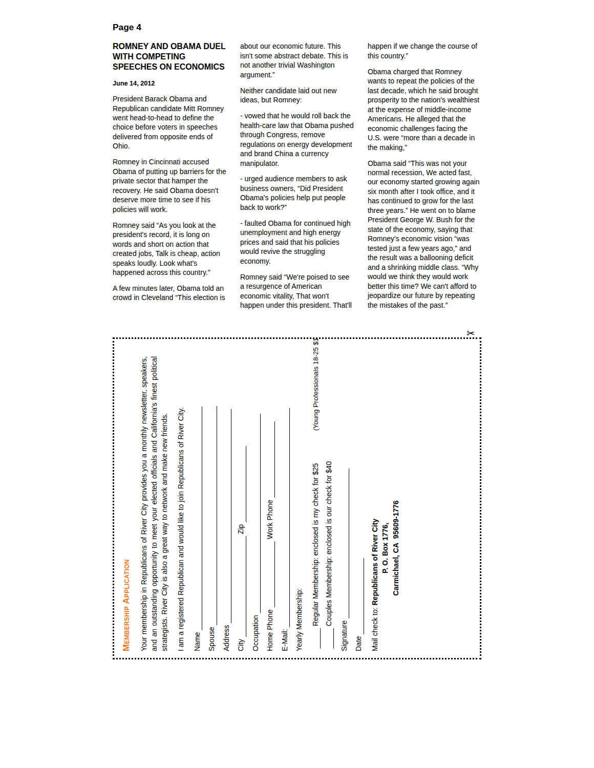Page 4
Romney and Obama Duel with Competing Speeches on Economics
June 14, 2012
President Barack Obama and Republican candidate Mitt Romney went head-to-head to define the choice before voters in speeches delivered from opposite ends of Ohio.
Romney in Cincinnati accused Obama of putting up barriers for the private sector that hamper the recovery. He said Obama doesn't deserve more time to see if his policies will work.
Romney said “As you look at the president's record, it is long on words and short on action that created jobs, Talk is cheap, action speaks loudly. Look what's happened across this country."
A few minutes later, Obama told an crowd in Cleveland “This election is about our economic future. This isn't some abstract debate. This is not another trivial Washington argument.”
Neither candidate laid out new ideas, but Romney:
- vowed that he would roll back the health-care law that Obama pushed through Congress, remove regulations on energy development and brand China a currency manipulator.
- urged audience members to ask business owners, “Did President Obama's policies help put people back to work?”
- faulted Obama for continued high unemployment and high energy prices and said that his policies would revive the struggling economy.
Romney said “We're poised to see a resurgence of American economic vitality, That won't happen under this president. That'll happen if we change the course of this country.”
Obama charged that Romney wants to repeat the policies of the last decade, which he said brought prosperity to the nation's wealthiest at the expense of middle-income Americans. He alleged that the economic challenges facing the U.S. were “more than a decade in the making,”
Obama said “This was not your normal recession, We acted fast, our economy started growing again six month after I took office, and it has continued to grow for the last three years.” He went on to blame President George W. Bush for the state of the economy, saying that Romney's economic vision “was tested just a few years ago,” and the result was a ballooning deficit and a shrinking middle class. “Why would we think they would work better this time? We can't afford to jeopardize our future by repeating the mistakes of the past.”
✂
✂
Membership Application
Your membership in Republicans of River City provides you a monthly newsletter, speakers, and an outstanding opportunity to meet your elected officials and California's finest political strategists. River City is also a great way to network and make new friends.
I am a registered Republican and would like to join Republicans of River City.
Name
Spouse
Address
City Zip
Occupation
Home Phone Work Phone
E-Mail:
Yearly Membership:
Regular Membership: enclosed is my check for $25 (Young Professionals 18-25 $15 per person)
Couples Membership: enclosed is our check for $40
Signature
Date
Mail check to: Republicans of River City P. O. Box 1776, Carmichael, CA 95609-1776